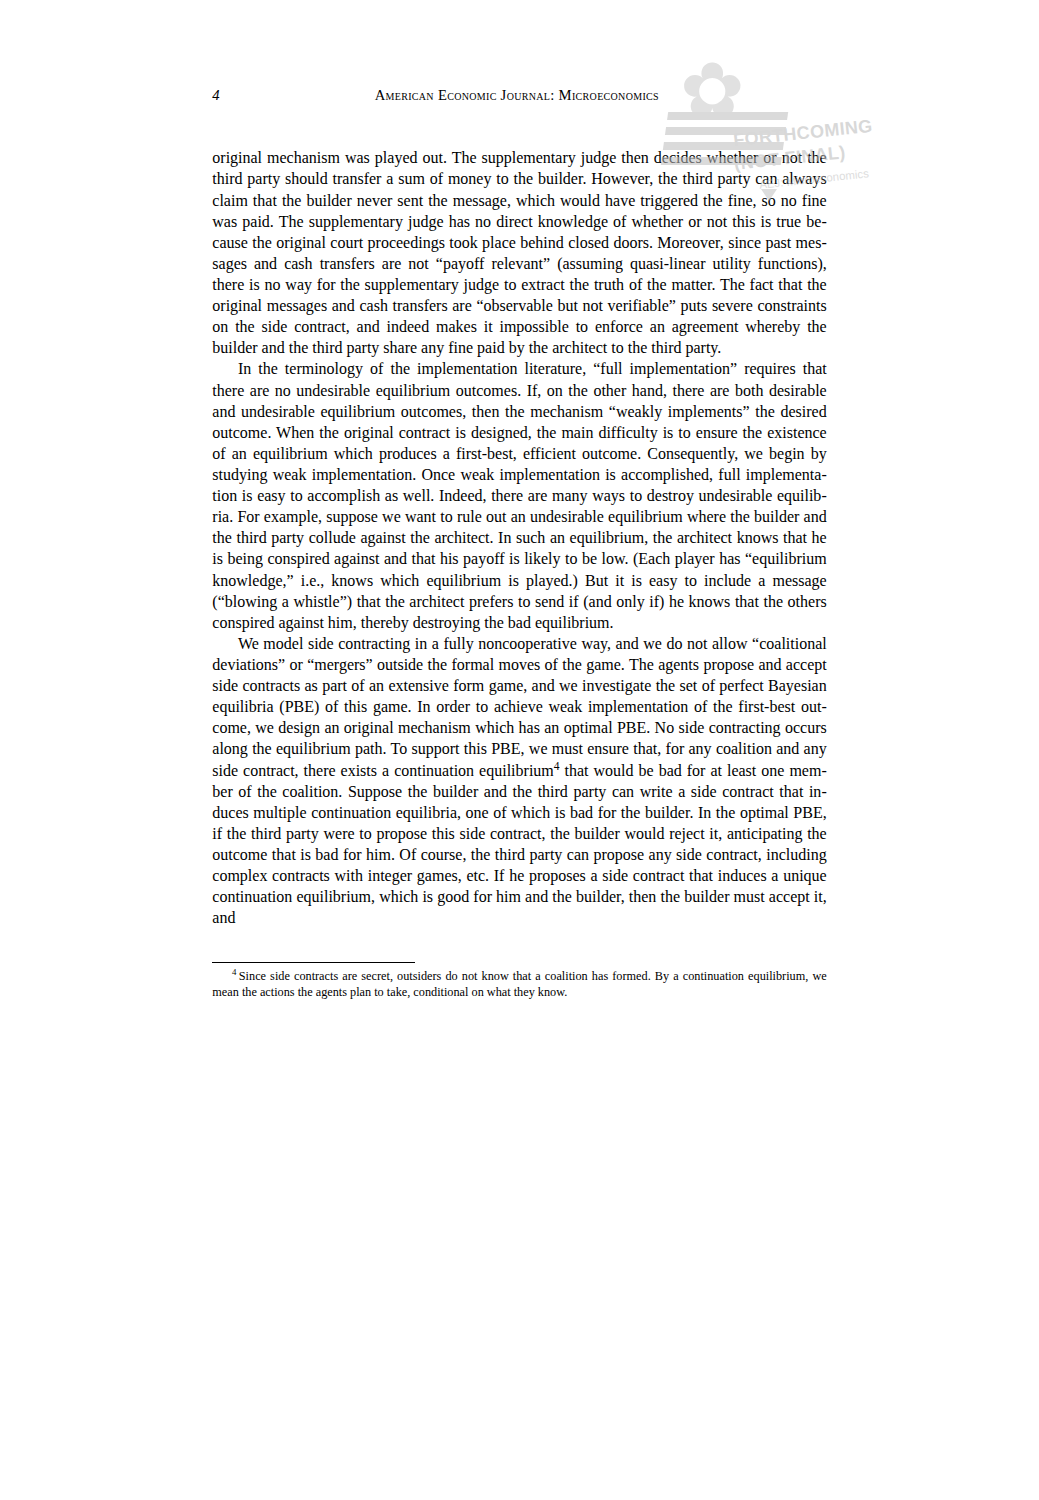✿
FORTHCOMING
(NOT FINAL)
AEJ: Microeconomics
4 American Economic Journal: Microeconomics
original mechanism was played out. The supplementary judge then decides whether or not the third party should transfer a sum of money to the builder. However, the third party can always claim that the builder never sent the message, which would have triggered the fine, so no fine was paid. The supplementary judge has no direct knowledge of whether or not this is true because the original court proceedings took place behind closed doors. Moreover, since past messages and cash transfers are not “payoff relevant” (assuming quasi-linear utility functions), there is no way for the supplementary judge to extract the truth of the matter. The fact that the original messages and cash transfers are “observable but not verifiable” puts severe constraints on the side contract, and indeed makes it impossible to enforce an agreement whereby the builder and the third party share any fine paid by the architect to the third party.
In the terminology of the implementation literature, “full implementation” requires that there are no undesirable equilibrium outcomes. If, on the other hand, there are both desirable and undesirable equilibrium outcomes, then the mechanism “weakly implements” the desired outcome. When the original contract is designed, the main difficulty is to ensure the existence of an equilibrium which produces a first-best, efficient outcome. Consequently, we begin by studying weak implementation. Once weak implementation is accomplished, full implementation is easy to accomplish as well. Indeed, there are many ways to destroy undesirable equilibria. For example, suppose we want to rule out an undesirable equilibrium where the builder and the third party collude against the architect. In such an equilibrium, the architect knows that he is being conspired against and that his payoff is likely to be low. (Each player has “equilibrium knowledge,” i.e., knows which equilibrium is played.) But it is easy to include a message (“blowing a whistle”) that the architect prefers to send if (and only if) he knows that the others conspired against him, thereby destroying the bad equilibrium.
We model side contracting in a fully noncooperative way, and we do not allow “coalitional deviations” or “mergers” outside the formal moves of the game. The agents propose and accept side contracts as part of an extensive form game, and we investigate the set of perfect Bayesian equilibria (PBE) of this game. In order to achieve weak implementation of the first-best outcome, we design an original mechanism which has an optimal PBE. No side contracting occurs along the equilibrium path. To support this PBE, we must ensure that, for any coalition and any side contract, there exists a continuation equilibrium4 that would be bad for at least one member of the coalition. Suppose the builder and the third party can write a side contract that induces multiple continuation equilibria, one of which is bad for the builder. In the optimal PBE, if the third party were to propose this side contract, the builder would reject it, anticipating the outcome that is bad for him. Of course, the third party can propose any side contract, including complex contracts with integer games, etc. If he proposes a side contract that induces a unique continuation equilibrium, which is good for him and the builder, then the builder must accept it, and
4 Since side contracts are secret, outsiders do not know that a coalition has formed. By a continuation equilibrium, we mean the actions the agents plan to take, conditional on what they know.